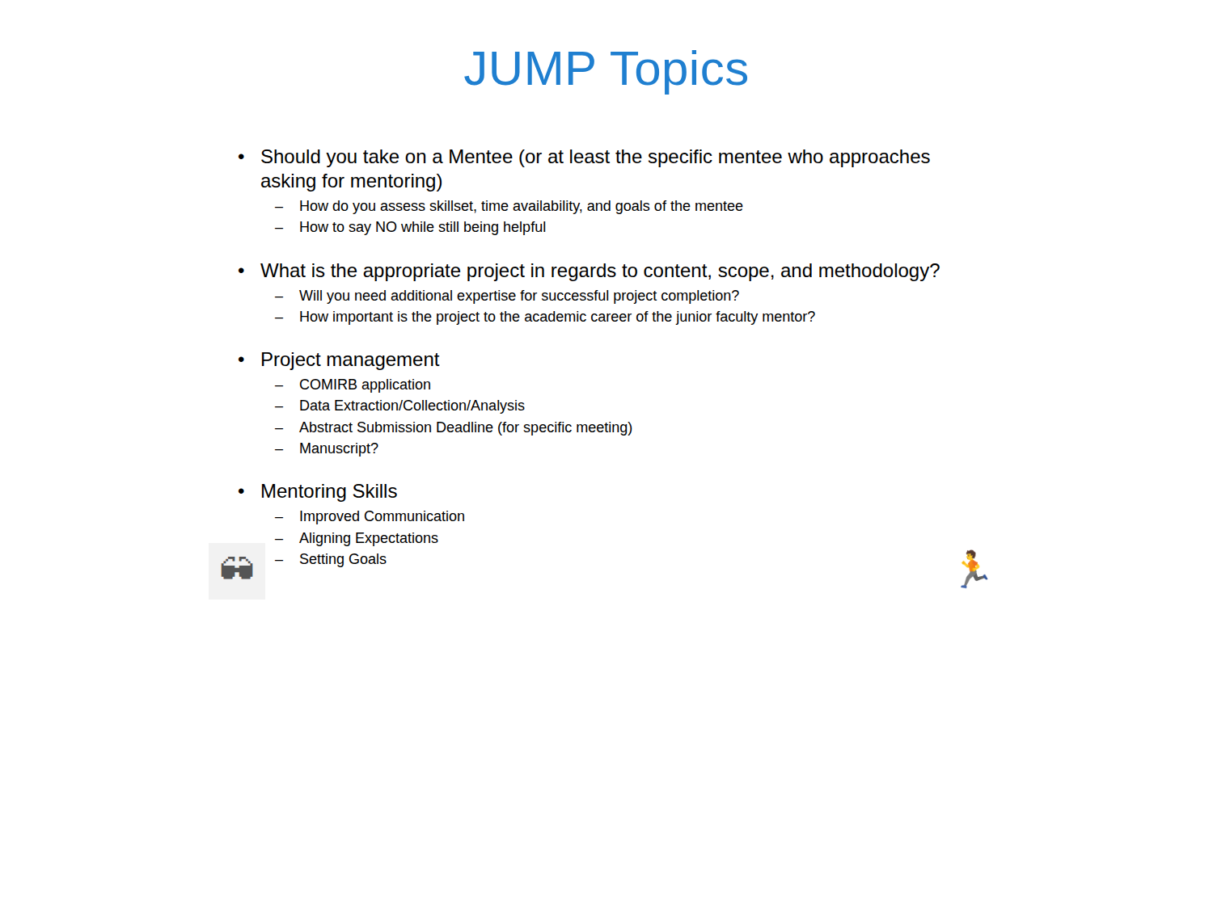JUMP Topics
Should you take on a Mentee (or at least the specific mentee who approaches asking for mentoring)
How do you assess skillset, time availability, and goals of the mentee
How to say NO while still being helpful
What is the appropriate project in regards to content, scope, and methodology?
Will you need additional expertise for successful project completion?
How important is the project to the academic career of the junior faculty mentor?
Project management
COMIRB application
Data Extraction/Collection/Analysis
Abstract Submission Deadline (for specific meeting)
Manuscript?
Mentoring Skills
Improved Communication
Aligning Expectations
Setting Goals
🕶
🏃